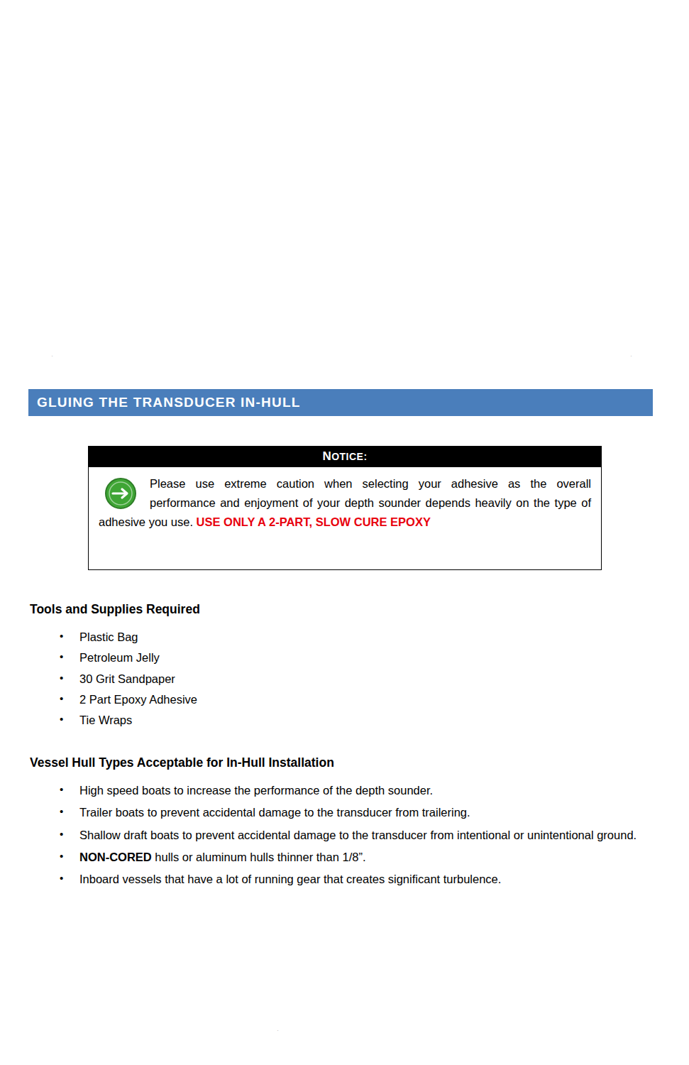· · ·
GLUING THE TRANSDUCER IN-HULL
NOTICE:
Please use extreme caution when selecting your adhesive as the overall performance and enjoyment of your depth sounder depends heavily on the type of adhesive you use. USE ONLY A 2-PART, SLOW CURE EPOXY
Tools and Supplies Required
Plastic Bag
Petroleum Jelly
30 Grit Sandpaper
2 Part Epoxy Adhesive
Tie Wraps
Vessel Hull Types Acceptable for In-Hull Installation
High speed boats to increase the performance of the depth sounder.
Trailer boats to prevent accidental damage to the transducer from trailering.
Shallow draft boats to prevent accidental damage to the transducer from intentional or unintentional ground.
NON-CORED hulls or aluminum hulls thinner than 1/8”.
Inboard vessels that have a lot of running gear that creates significant turbulence.